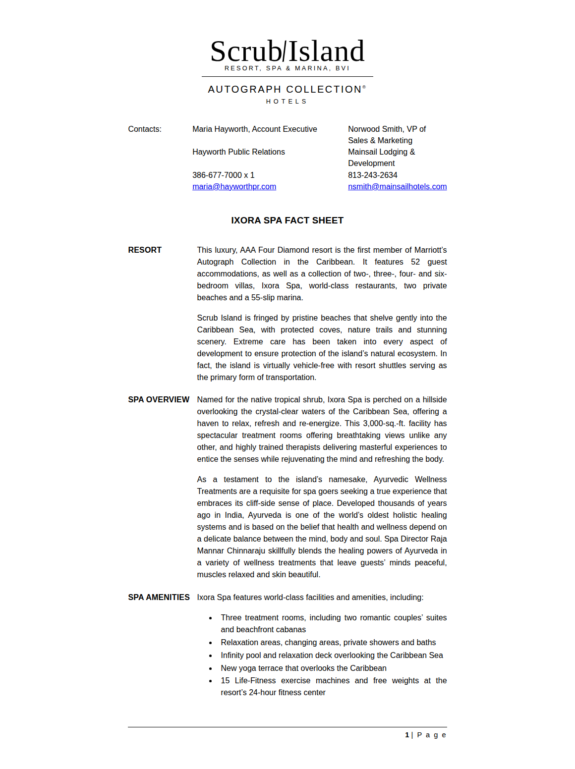Scrub/Island
RESORT, SPA & MARINA, BVI
AUTOGRAPH COLLECTION®
HOTELS
| Contacts: | Maria Hayworth, Account Executive | Norwood Smith, VP of Sales & Marketing |
| | Hayworth Public Relations | Mainsail Lodging & Development |
| | 386-677-7000 x 1 | 813-243-2634 |
| | maria@hayworthpr.com | nsmith@mainsailhotels.com |
IXORA SPA FACT SHEET
| RESORT | This luxury, AAA Four Diamond resort is the first member of Marriott’s Autograph Collection in the Caribbean. It features 52 guest accommodations, as well as a collection of two-, three-, four- and six-bedroom villas, Ixora Spa, world-class restaurants, two private beaches and a 55-slip marina. Scrub Island is fringed by pristine beaches that shelve gently into the Caribbean Sea, with protected coves, nature trails and stunning scenery. Extreme care has been taken into every aspect of development to ensure protection of the island’s natural ecosystem. In fact, the island is virtually vehicle-free with resort shuttles serving as the primary form of transportation. |
| SPA OVERVIEW | Named for the native tropical shrub, Ixora Spa is perched on a hillside overlooking the crystal-clear waters of the Caribbean Sea, offering a haven to relax, refresh and re-energize. This 3,000-sq.-ft. facility has spectacular treatment rooms offering breathtaking views unlike any other, and highly trained therapists delivering masterful experiences to entice the senses while rejuvenating the mind and refreshing the body. As a testament to the island’s namesake, Ayurvedic Wellness Treatments are a requisite for spa goers seeking a true experience that embraces its cliff-side sense of place. Developed thousands of years ago in India, Ayurveda is one of the world’s oldest holistic healing systems and is based on the belief that health and wellness depend on a delicate balance between the mind, body and soul. Spa Director Raja Mannar Chinnaraju skillfully blends the healing powers of Ayurveda in a variety of wellness treatments that leave guests’ minds peaceful, muscles relaxed and skin beautiful. |
| SPA AMENITIES | Ixora Spa features world-class facilities and amenities, including: Three treatment rooms, including two romantic couples’ suites and beachfront cabanas Relaxation areas, changing areas, private showers and baths Infinity pool and relaxation deck overlooking the Caribbean Sea New yoga terrace that overlooks the Caribbean 15 Life-Fitness exercise machines and free weights at the resort’s 24-hour fitness center |
1 | P a g e